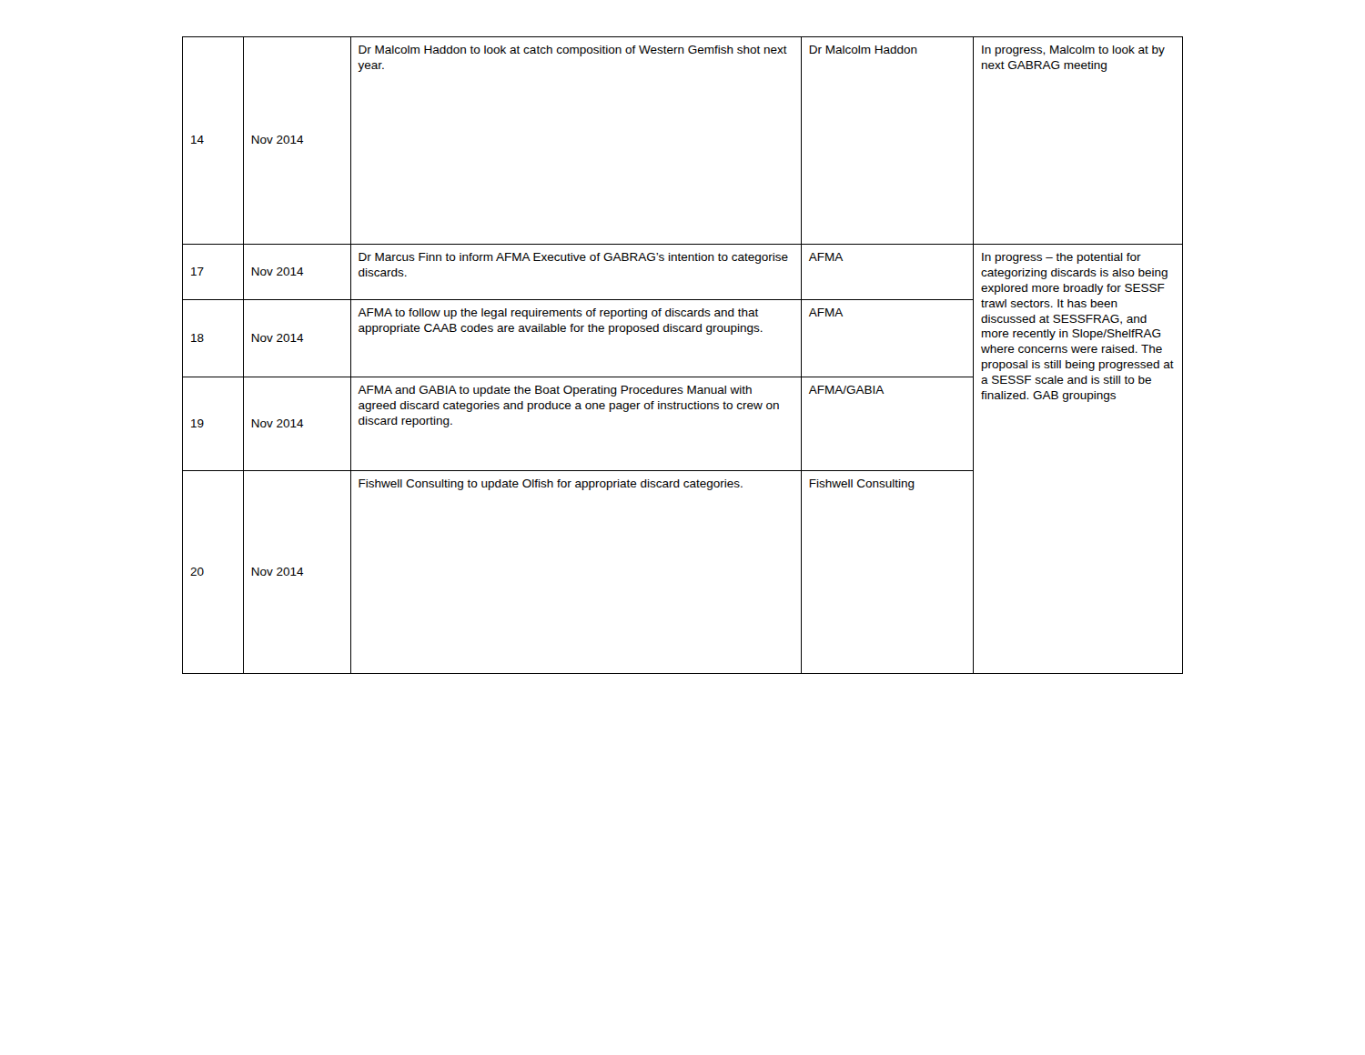| 14 | Nov 2014 | Dr Malcolm Haddon to look at catch composition of Western Gemfish shot next year. | Dr Malcolm Haddon | In progress, Malcolm to look at by next GABRAG meeting |
| 17 | Nov 2014 | Dr Marcus Finn to inform AFMA Executive of GABRAG’s intention to categorise discards. | AFMA | In progress – the potential for categorizing discards is also being explored more broadly for SESSF trawl sectors. It has been discussed at SESSFRAG, and more recently in Slope/ShelfRAG where concerns were raised. The proposal is still being progressed at a SESSF scale and is still to be finalized. GAB groupings |
| 18 | Nov 2014 | AFMA to follow up the legal requirements of reporting of discards and that appropriate CAAB codes are available for the proposed discard groupings. | AFMA |
| 19 | Nov 2014 | AFMA and GABIA to update the Boat Operating Procedures Manual with agreed discard categories and produce a one pager of instructions to crew on discard reporting. | AFMA/GABIA |
| 20 | Nov 2014 | Fishwell Consulting to update Olfish for appropriate discard categories. | Fishwell Consulting |